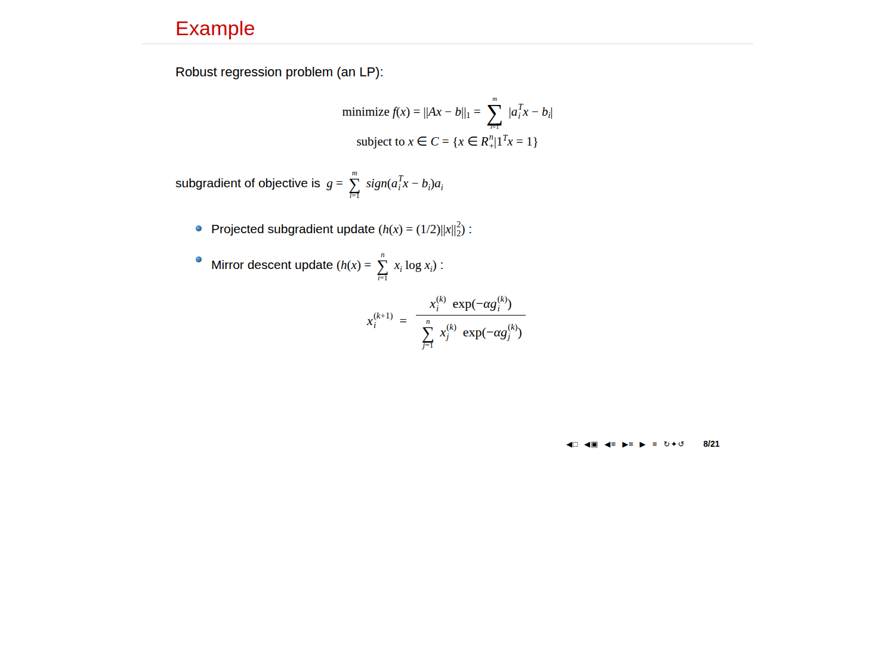Example
Robust regression problem (an LP):
minimize f(x) = ||Ax − b||1 = m ∑ i=1 |aTi x − bi|
subject to x ∈ C = {x ∈ Rn+|1Tx = 1}
subgradient of objective is g = m ∑ i=1 sign(aTi x − bi)ai
Projected subgradient update (h(x) = (1/2)||x||22) :
Mirror descent update (h(x) = n ∑ i=1 xi log xi) :
x(k+1) i = x(k) i exp(−αg(k) i) n ∑ j=1 x(k) j exp(−αg(k) j)
◀□ ◀▣ ◀≡ ▶≡ ▶ ≡ ↻✦↺ 8/21